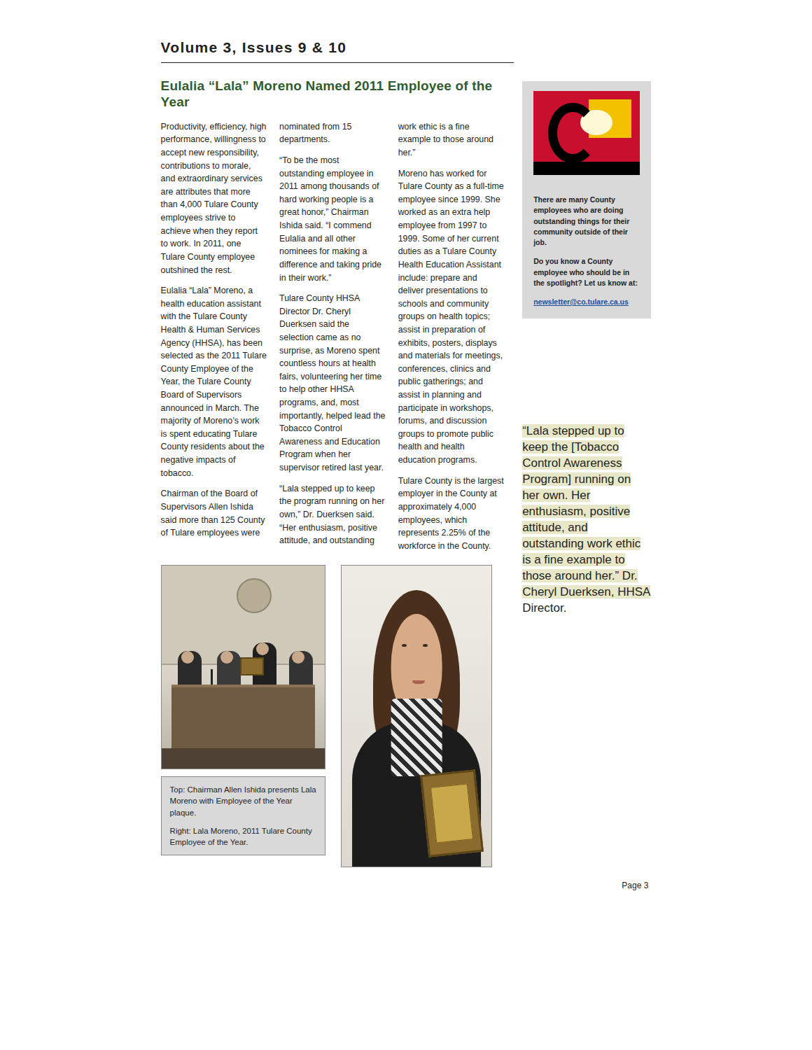Volume 3, Issues 9 & 10
Eulalia “Lala” Moreno Named 2011 Employee of the Year
Productivity, efficiency, high performance, willingness to accept new responsibility, contributions to morale, and extraordinary services are attributes that more than 4,000 Tulare County employees strive to achieve when they report to work. In 2011, one Tulare County employee outshined the rest.
Eulalia “Lala” Moreno, a health education assistant with the Tulare County Health & Human Services Agency (HHSA), has been selected as the 2011 Tulare County Employee of the Year, the Tulare County Board of Supervisors announced in March. The majority of Moreno’s work is spent educating Tulare County residents about the negative impacts of tobacco.
Chairman of the Board of Supervisors Allen Ishida said more than 125 County of Tulare employees were nominated from 15 departments.
“To be the most outstanding employee in 2011 among thousands of hard working people is a great honor,” Chairman Ishida said. “I commend Eulalia and all other nominees for making a difference and taking pride in their work.”
Tulare County HHSA Director Dr. Cheryl Duerksen said the selection came as no surprise, as Moreno spent countless hours at health fairs, volunteering her time to help other HHSA programs, and, most importantly, helped lead the Tobacco Control Awareness and Education Program when her supervisor retired last year.
“Lala stepped up to keep the program running on her own,” Dr. Duerksen said. “Her enthusiasm, positive attitude, and outstanding work ethic is a fine example to those around her.”
Moreno has worked for Tulare County as a full-time employee since 1999. She worked as an extra help employee from 1997 to 1999. Some of her current duties as a Tulare County Health Education Assistant include: prepare and deliver presentations to schools and community groups on health topics; assist in preparation of exhibits, posters, displays and materials for meetings, conferences, clinics and public gatherings; and assist in planning and participate in workshops, forums, and discussion groups to promote public health and health education programs.
Tulare County is the largest employer in the County at approximately 4,000 employees, which represents 2.25% of the workforce in the County.
Top: Chairman Allen Ishida presents Lala Moreno with Employee of the Year plaque.
Right: Lala Moreno, 2011 Tulare County Employee of the Year.
There are many County employees who are doing outstanding things for their community outside of their job.
Do you know a County employee who should be in the spotlight? Let us know at:
newsletter@co.tulare.ca.us
“Lala stepped up to keep the [Tobacco Control Awareness Program] running on her own. Her enthusiasm, positive attitude, and outstanding work ethic is a fine example to those around her.” Dr. Cheryl Duerksen, HHSA Director.
Page 3